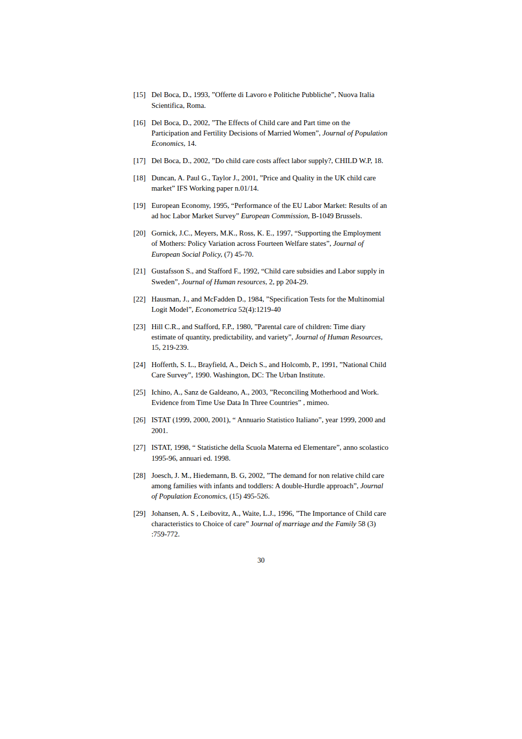[15] Del Boca, D., 1993, ”Offerte di Lavoro e Politiche Pubbliche”, Nuova Italia Scientifica, Roma.
[16] Del Boca, D., 2002, ”The Effects of Child care and Part time on the Participation and Fertility Decisions of Married Women”, Journal of Population Economics, 14.
[17] Del Boca, D., 2002, ”Do child care costs affect labor supply?, CHILD W.P, 18.
[18] Duncan, A. Paul G., Taylor J., 2001, ”Price and Quality in the UK child care market” IFS Working paper n.01/14.
[19] European Economy, 1995, “Performance of the EU Labor Market: Results of an ad hoc Labor Market Survey” European Commission, B-1049 Brussels.
[20] Gornick, J.C., Meyers, M.K., Ross, K. E., 1997, “Supporting the Employment of Mothers: Policy Variation across Fourteen Welfare states”, Journal of European Social Policy, (7) 45-70.
[21] Gustafsson S., and Stafford F., 1992, “Child care subsidies and Labor supply in Sweden”, Journal of Human resources, 2, pp 204-29.
[22] Hausman, J., and McFadden D., 1984, ”Specification Tests for the Multinomial Logit Model”, Econometrica 52(4):1219-40
[23] Hill C.R., and Stafford, F.P., 1980, ”Parental care of children: Time diary estimate of quantity, predictability, and variety”, Journal of Human Resources, 15, 219-239.
[24] Hofferth, S. L., Brayfield, A., Deich S., and Holcomb, P., 1991, ”National Child Care Survey”, 1990. Washington, DC: The Urban Institute.
[25] Ichino, A., Sanz de Galdeano, A., 2003, ”Reconciling Motherhood and Work. Evidence from Time Use Data In Three Countries” , mimeo.
[26] ISTAT (1999, 2000, 2001), “ Annuario Statistico Italiano”, year 1999, 2000 and 2001.
[27] ISTAT, 1998, “ Statistiche della Scuola Materna ed Elementare”, anno scolastico 1995-96, annuari ed. 1998.
[28] Joesch, J. M., Hiedemann, B. G, 2002, ”The demand for non relative child care among families with infants and toddlers: A double-Hurdle approach”, Journal of Population Economics, (15) 495-526.
[29] Johansen, A. S , Leibovitz, A., Waite, L.J., 1996, ”The Importance of Child care characteristics to Choice of care” Journal of marriage and the Family 58 (3) :759-772.
30